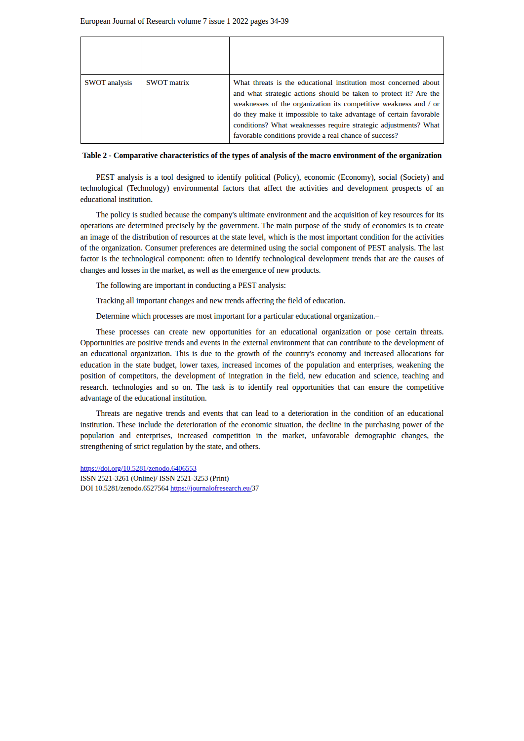European Journal of Research volume 7 issue 1 2022 pages 34-39
| SWOT analysis | SWOT matrix | What threats is the educational institution most concerned about and what strategic actions should be taken to protect it? Are the weaknesses of the organization its competitive weakness and / or do they make it impossible to take advantage of certain favorable conditions? What weaknesses require strategic adjustments? What favorable conditions provide a real chance of success? |
Table 2 - Comparative characteristics of the types of analysis of the macro environment of the organization
PEST analysis is a tool designed to identify political (Policy), economic (Economy), social (Society) and technological (Technology) environmental factors that affect the activities and development prospects of an educational institution.
The policy is studied because the company's ultimate environment and the acquisition of key resources for its operations are determined precisely by the government. The main purpose of the study of economics is to create an image of the distribution of resources at the state level, which is the most important condition for the activities of the organization. Consumer preferences are determined using the social component of PEST analysis. The last factor is the technological component: often to identify technological development trends that are the causes of changes and losses in the market, as well as the emergence of new products.
The following are important in conducting a PEST analysis:
Tracking all important changes and new trends affecting the field of education.
Determine which processes are most important for a particular educational organization.–
These processes can create new opportunities for an educational organization or pose certain threats. Opportunities are positive trends and events in the external environment that can contribute to the development of an educational organization. This is due to the growth of the country's economy and increased allocations for education in the state budget, lower taxes, increased incomes of the population and enterprises, weakening the position of competitors, the development of integration in the field, new education and science, teaching and research. technologies and so on. The task is to identify real opportunities that can ensure the competitive advantage of the educational institution.
Threats are negative trends and events that can lead to a deterioration in the condition of an educational institution. These include the deterioration of the economic situation, the decline in the purchasing power of the population and enterprises, increased competition in the market, unfavorable demographic changes, the strengthening of strict regulation by the state, and others.
https://doi.org/10.5281/zenodo.6406553 ISSN 2521-3261 (Online)/ ISSN 2521-3253 (Print)
DOI 10.5281/zenodo.6527564 https://journalofresearch.eu/37